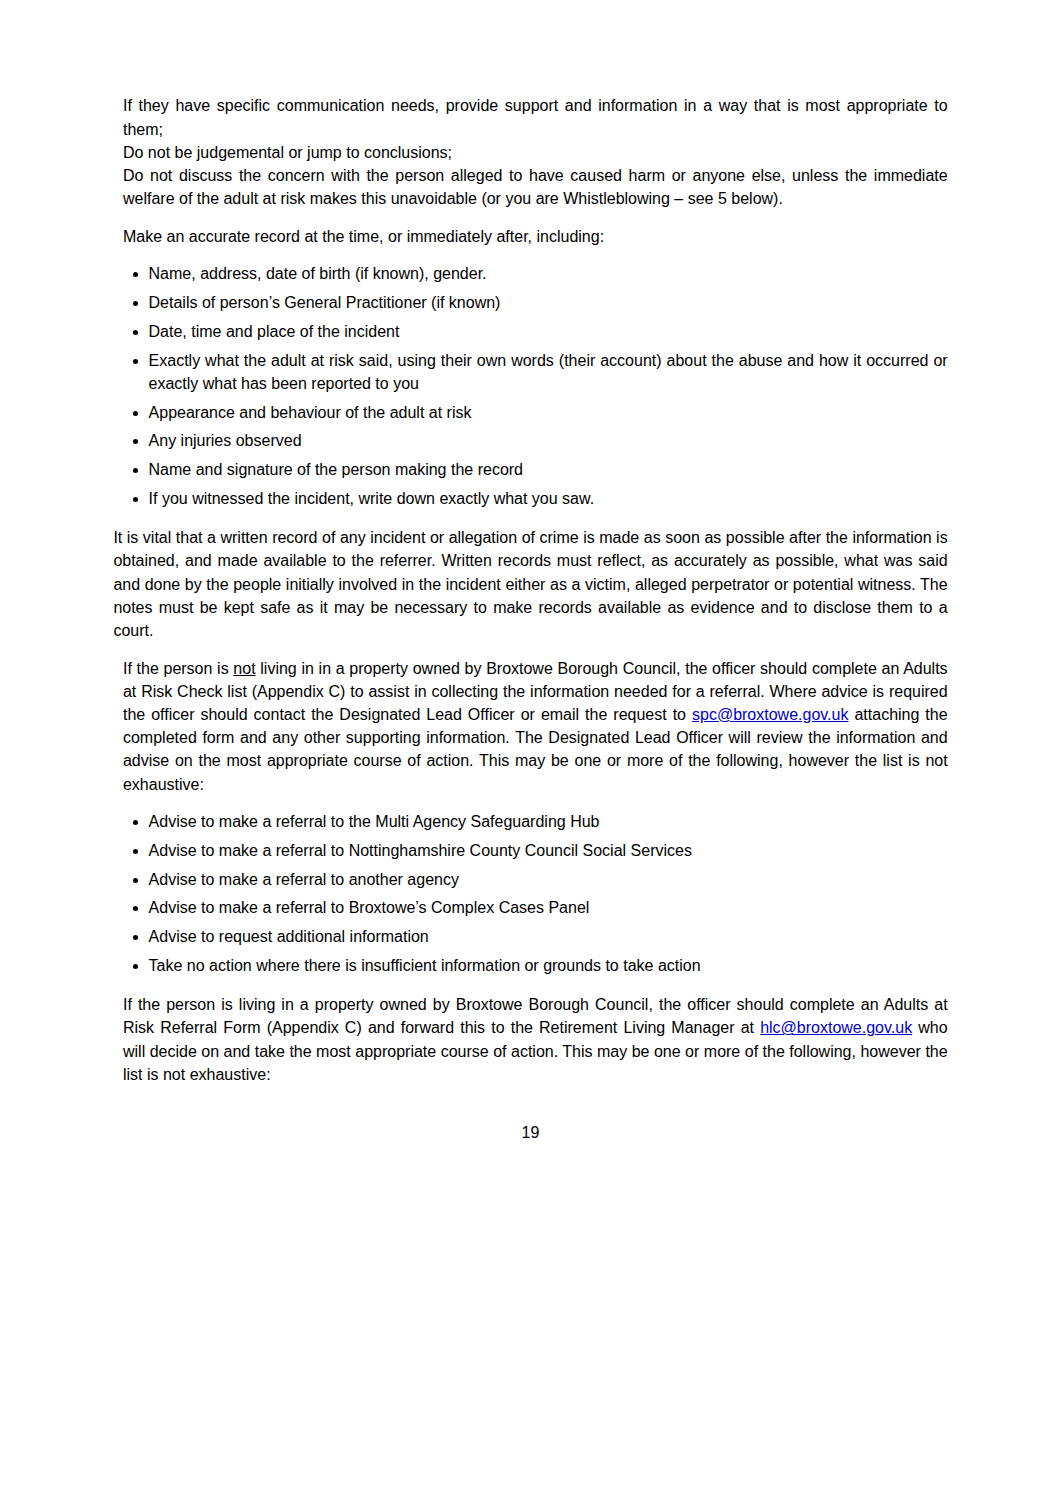If they have specific communication needs, provide support and information in a way that is most appropriate to them;
Do not be judgemental or jump to conclusions;
Do not discuss the concern with the person alleged to have caused harm or anyone else, unless the immediate welfare of the adult at risk makes this unavoidable (or you are Whistleblowing – see 5 below).
Make an accurate record at the time, or immediately after, including:
Name, address, date of birth (if known), gender.
Details of person’s General Practitioner (if known)
Date, time and place of the incident
Exactly what the adult at risk said, using their own words (their account) about the abuse and how it occurred or exactly what has been reported to you
Appearance and behaviour of the adult at risk
Any injuries observed
Name and signature of the person making the record
If you witnessed the incident, write down exactly what you saw.
It is vital that a written record of any incident or allegation of crime is made as soon as possible after the information is obtained, and made available to the referrer. Written records must reflect, as accurately as possible, what was said and done by the people initially involved in the incident either as a victim, alleged perpetrator or potential witness. The notes must be kept safe as it may be necessary to make records available as evidence and to disclose them to a court.
If the person is not living in in a property owned by Broxtowe Borough Council, the officer should complete an Adults at Risk Check list (Appendix C) to assist in collecting the information needed for a referral. Where advice is required the officer should contact the Designated Lead Officer or email the request to spc@broxtowe.gov.uk attaching the completed form and any other supporting information. The Designated Lead Officer will review the information and advise on the most appropriate course of action. This may be one or more of the following, however the list is not exhaustive:
Advise to make a referral to the Multi Agency Safeguarding Hub
Advise to make a referral to Nottinghamshire County Council Social Services
Advise to make a referral to another agency
Advise to make a referral to Broxtowe’s Complex Cases Panel
Advise to request additional information
Take no action where there is insufficient information or grounds to take action
If the person is living in a property owned by Broxtowe Borough Council, the officer should complete an Adults at Risk Referral Form (Appendix C) and forward this to the Retirement Living Manager at hlc@broxtowe.gov.uk who will decide on and take the most appropriate course of action. This may be one or more of the following, however the list is not exhaustive:
19